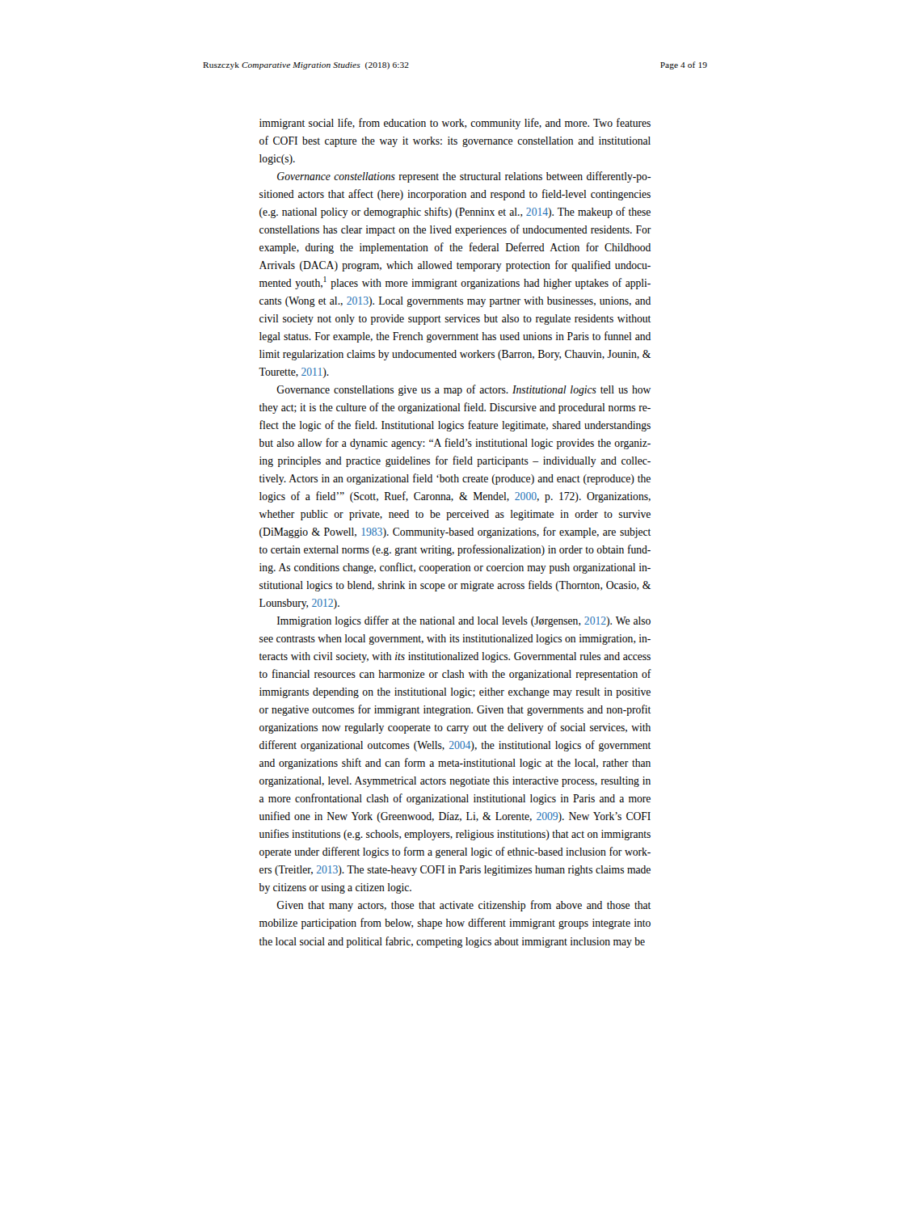Ruszczyk Comparative Migration Studies (2018) 6:32
Page 4 of 19
immigrant social life, from education to work, community life, and more. Two features of COFI best capture the way it works: its governance constellation and institutional logic(s).
Governance constellations represent the structural relations between differently-positioned actors that affect (here) incorporation and respond to field-level contingencies (e.g. national policy or demographic shifts) (Penninx et al., 2014). The makeup of these constellations has clear impact on the lived experiences of undocumented residents. For example, during the implementation of the federal Deferred Action for Childhood Arrivals (DACA) program, which allowed temporary protection for qualified undocumented youth,1 places with more immigrant organizations had higher uptakes of applicants (Wong et al., 2013). Local governments may partner with businesses, unions, and civil society not only to provide support services but also to regulate residents without legal status. For example, the French government has used unions in Paris to funnel and limit regularization claims by undocumented workers (Barron, Bory, Chauvin, Jounin, & Tourette, 2011).
Governance constellations give us a map of actors. Institutional logics tell us how they act; it is the culture of the organizational field. Discursive and procedural norms reflect the logic of the field. Institutional logics feature legitimate, shared understandings but also allow for a dynamic agency: “A field’s institutional logic provides the organizing principles and practice guidelines for field participants – individually and collectively. Actors in an organizational field ‘both create (produce) and enact (reproduce) the logics of a field’” (Scott, Ruef, Caronna, & Mendel, 2000, p. 172). Organizations, whether public or private, need to be perceived as legitimate in order to survive (DiMaggio & Powell, 1983). Community-based organizations, for example, are subject to certain external norms (e.g. grant writing, professionalization) in order to obtain funding. As conditions change, conflict, cooperation or coercion may push organizational institutional logics to blend, shrink in scope or migrate across fields (Thornton, Ocasio, & Lounsbury, 2012).
Immigration logics differ at the national and local levels (Jørgensen, 2012). We also see contrasts when local government, with its institutionalized logics on immigration, interacts with civil society, with its institutionalized logics. Governmental rules and access to financial resources can harmonize or clash with the organizational representation of immigrants depending on the institutional logic; either exchange may result in positive or negative outcomes for immigrant integration. Given that governments and non-profit organizations now regularly cooperate to carry out the delivery of social services, with different organizational outcomes (Wells, 2004), the institutional logics of government and organizations shift and can form a meta-institutional logic at the local, rather than organizational, level. Asymmetrical actors negotiate this interactive process, resulting in a more confrontational clash of organizational institutional logics in Paris and a more unified one in New York (Greenwood, Díaz, Li, & Lorente, 2009). New York’s COFI unifies institutions (e.g. schools, employers, religious institutions) that act on immigrants operate under different logics to form a general logic of ethnic-based inclusion for workers (Treitler, 2013). The state-heavy COFI in Paris legitimizes human rights claims made by citizens or using a citizen logic.
Given that many actors, those that activate citizenship from above and those that mobilize participation from below, shape how different immigrant groups integrate into the local social and political fabric, competing logics about immigrant inclusion may be